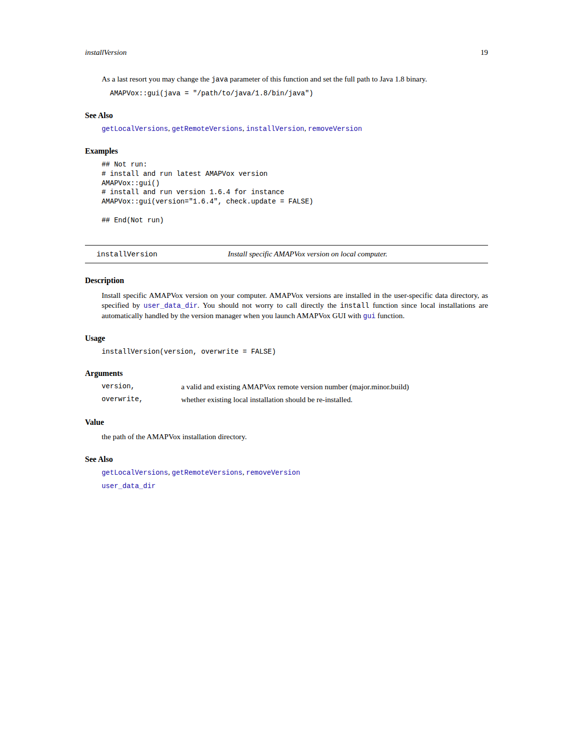installVersion 19
As a last resort you may change the java parameter of this function and set the full path to Java 1.8 binary.
  AMAPVox::gui(java = "/path/to/java/1.8/bin/java")
See Also
getLocalVersions, getRemoteVersions, installVersion, removeVersion
Examples
## Not run: 
# install and run latest AMAPVox version
AMAPVox::gui()
# install and run version 1.6.4 for instance
AMAPVox::gui(version="1.6.4", check.update = FALSE)

## End(Not run)
installVersion Install specific AMAPVox version on local computer.
Description
Install specific AMAPVox version on your computer. AMAPVox versions are installed in the user-specific data directory, as specified by user_data_dir. You should not worry to call directly the install function since local installations are automatically handled by the version manager when you launch AMAPVox GUI with gui function.
Usage
installVersion(version, overwrite = FALSE)
Arguments
version,
a valid and existing AMAPVox remote version number (major.minor.build)
overwrite,
whether existing local installation should be re-installed.
Value
the path of the AMAPVox installation directory.
See Also
getLocalVersions, getRemoteVersions, removeVersion
user_data_dir